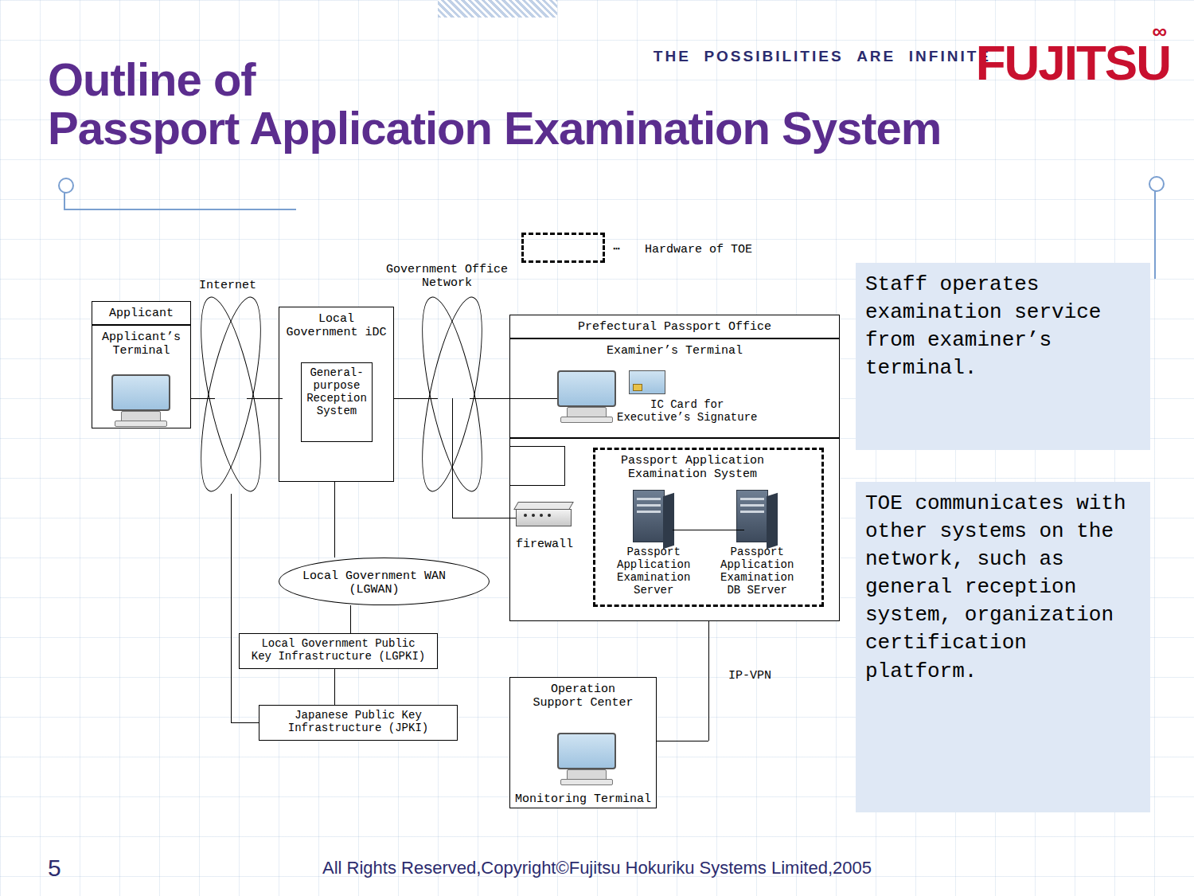THE POSSIBILITIES ARE INFINITE
FUJITSU∞
Outline of
Passport Application Examination System
⋯
Hardware of TOE
Internet
Government Office
Network
Applicant
Applicant’s
Terminal
Local
Government iDC
General-
purpose
Reception
System
Prefectural Passport Office
Examiner’s Terminal
IC Card for
Executive’s Signature
Server
rack
firewall
Passport Application
Examination System
Passport
Application
Examination
Server
Passport
Application
Examination
DB SErver
Local Government WAN
(LGWAN)
Local Government Public
Key Infrastructure (LGPKI)
Japanese Public Key
Infrastructure (JPKI)
Operation
Support Center
Monitoring Terminal
IP-VPN
Staff operates examination service from examiner’s terminal.
TOE communicates with other systems on the network, such as general reception system, organization certification platform.
5
All Rights Reserved,Copyright©Fujitsu Hokuriku Systems Limited,2005